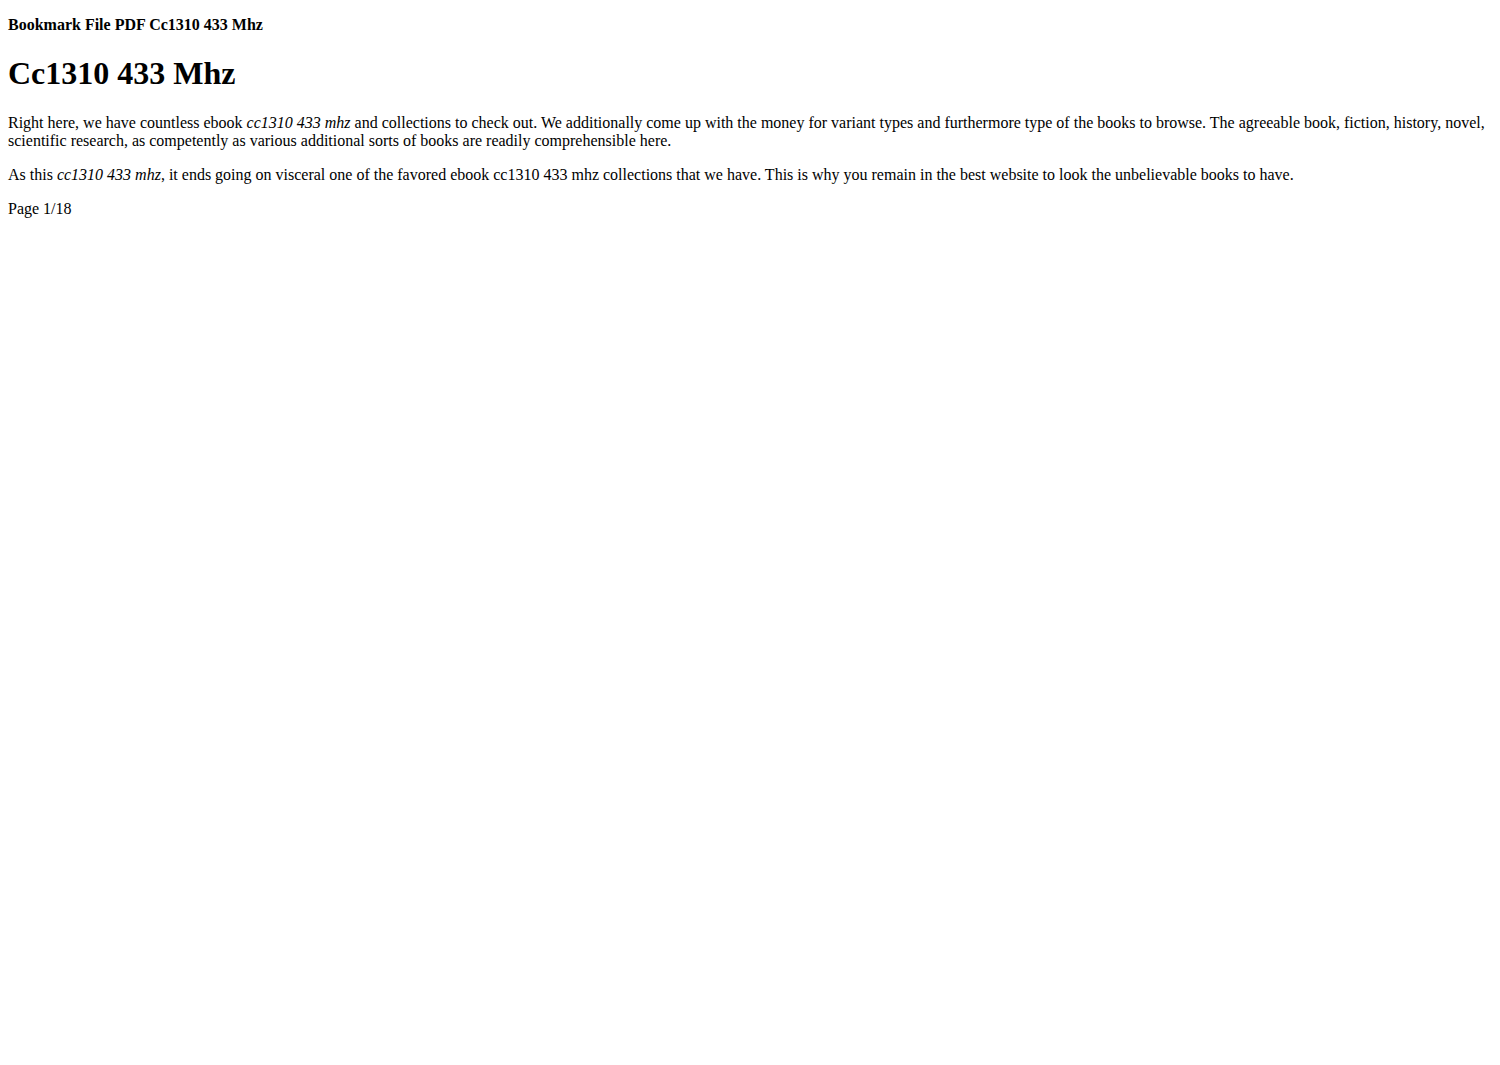Bookmark File PDF Cc1310 433 Mhz
Cc1310 433 Mhz
Right here, we have countless ebook cc1310 433 mhz and collections to check out. We additionally come up with the money for variant types and furthermore type of the books to browse. The agreeable book, fiction, history, novel, scientific research, as competently as various additional sorts of books are readily comprehensible here.
As this cc1310 433 mhz, it ends going on visceral one of the favored ebook cc1310 433 mhz collections that we have. This is why you remain in the best website to look the unbelievable books to have.
Page 1/18